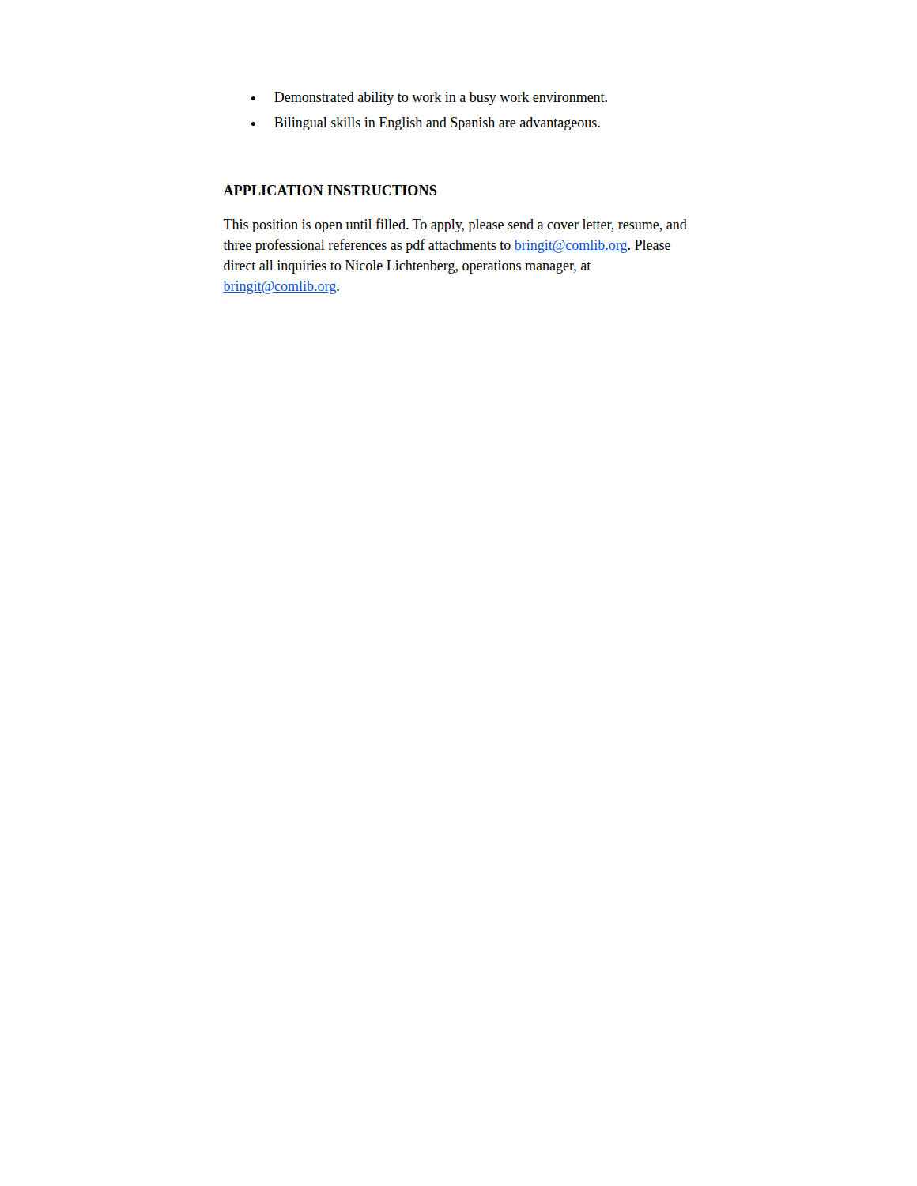Demonstrated ability to work in a busy work environment.
Bilingual skills in English and Spanish are advantageous.
APPLICATION INSTRUCTIONS
This position is open until filled. To apply, please send a cover letter, resume, and three professional references as pdf attachments to bringit@comlib.org. Please direct all inquiries to Nicole Lichtenberg, operations manager, at bringit@comlib.org.